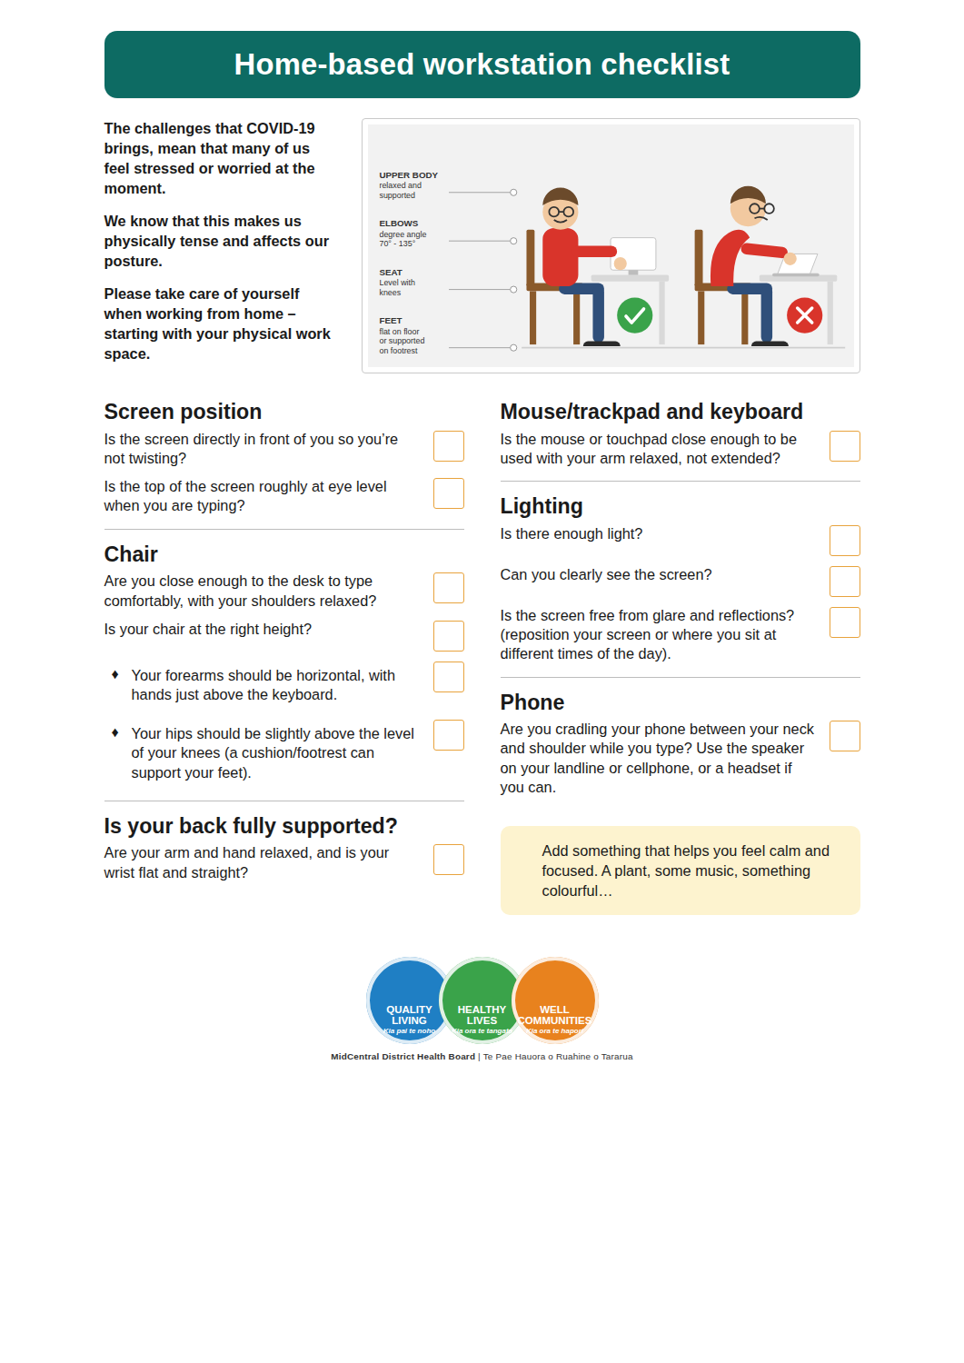Home-based workstation checklist
The challenges that COVID-19 brings, mean that many of us feel stressed or worried at the moment.
We know that this makes us physically tense and affects our posture.
Please take care of yourself when working from home – starting with your physical work space.
UPPER BODY relaxed and supported ELBOWS degree angle 70° - 135° SEAT Level with knees FEET flat on floor or supported on footrest
Screen position
Is the screen directly in front of you so you’re not twisting?
Is the top of the screen roughly at eye level when you are typing?
Chair
Are you close enough to the desk to type comfortably, with your shoulders relaxed?
Is your chair at the right height?
Your forearms should be horizontal, with hands just above the keyboard.
Your hips should be slightly above the level of your knees (a cushion/footrest can support your feet).
Is your back fully supported?
Are your arm and hand relaxed, and is your wrist flat and straight?
Mouse/trackpad and keyboard
Is the mouse or touchpad close enough to be used with your arm relaxed, not extended?
Lighting
Is there enough light?
Can you clearly see the screen?
Is the screen free from glare and reflections? (reposition your screen or where you sit at different times of the day).
Phone
Are you cradling your phone between your neck and shoulder while you type? Use the speaker on your landline or cellphone, or a headset if you can.
Add something that helps you feel calm and focused. A plant, some music, something colourful…
QUALITY
LIVING Kia pai te noho
HEALTHY
LIVES Kia ora te tangata
WELL
COMMUNITIES Kia ora te hapori
MidCentral District Health Board | Te Pae Hauora o Ruahine o Tararua